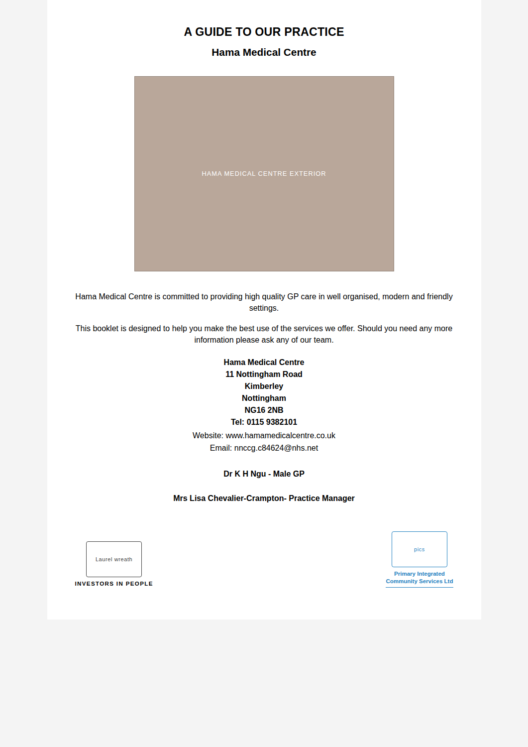A GUIDE TO OUR PRACTICE
Hama Medical Centre
Hama Medical Centre exterior
Hama Medical Centre is committed to providing high quality GP care in well organised, modern and friendly settings.
This booklet is designed to help you make the best use of the services we offer. Should you need any more information please ask any of our team.
Hama Medical Centre
11 Nottingham Road
Kimberley
Nottingham
NG16 2NB
Tel: 0115 9382101
Website: www.hamamedicalcentre.co.uk
Email: nnccg.c84624@nhs.net
Dr K H Ngu - Male GP
Mrs Lisa Chevalier-Crampton- Practice Manager
Laurel wreath
Investors in People
pics
Primary Integrated
Community Services Ltd